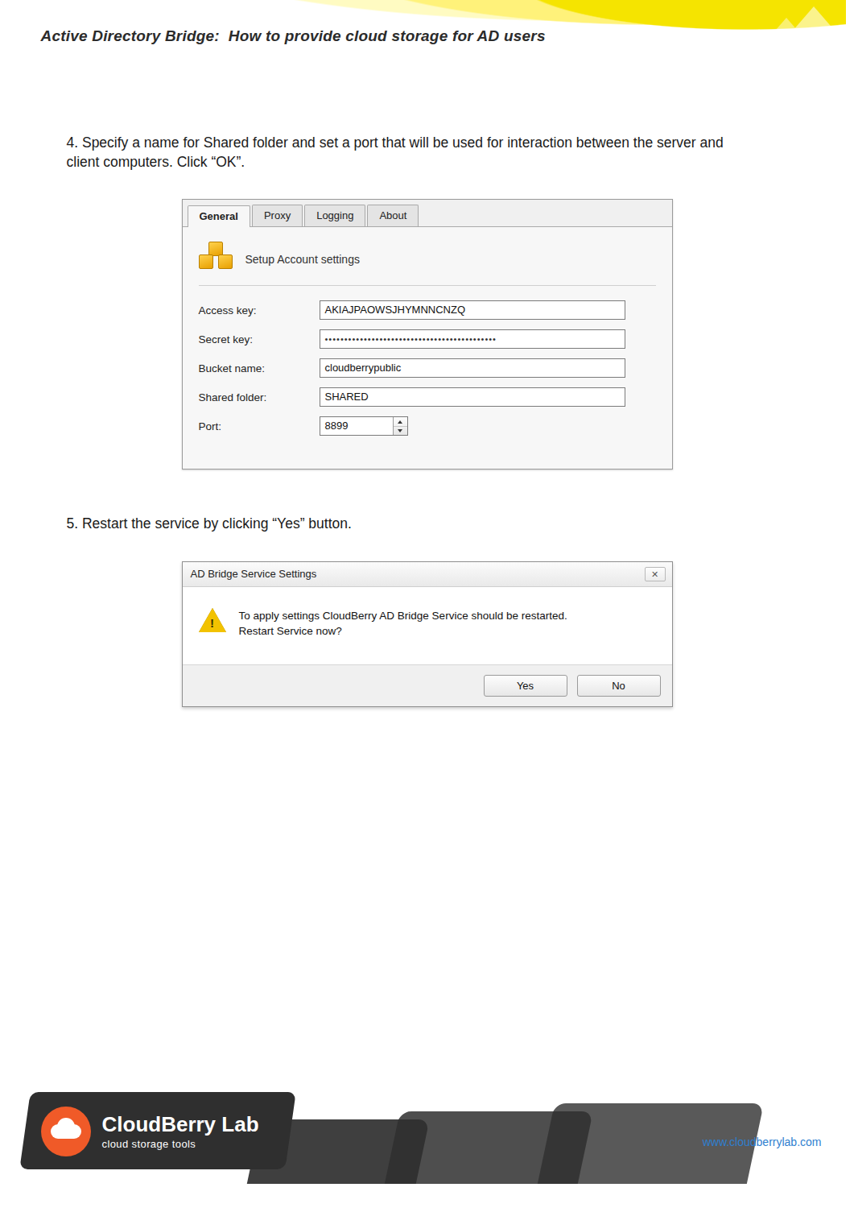Active Directory Bridge: How to provide cloud storage for AD users
4. Specify a name for Shared folder and set a port that will be used for interaction between the server and client computers. Click “OK”.
General
Proxy
Logging
About
Setup Account settings
Access key:
AKIAJPAOWSJHYMNNCNZQ
Secret key:
••••••••••••••••••••••••••••••••••••••••••••
Bucket name:
cloudberrypublic
Shared folder:
SHARED
Port:
8899
5. Restart the service by clicking “Yes” button.
AD Bridge Service Settings ✕
!
To apply settings CloudBerry AD Bridge Service should be restarted.
Restart Service now?
Yes
No
CloudBerry Lab
cloud storage tools
www.cloudberrylab.com